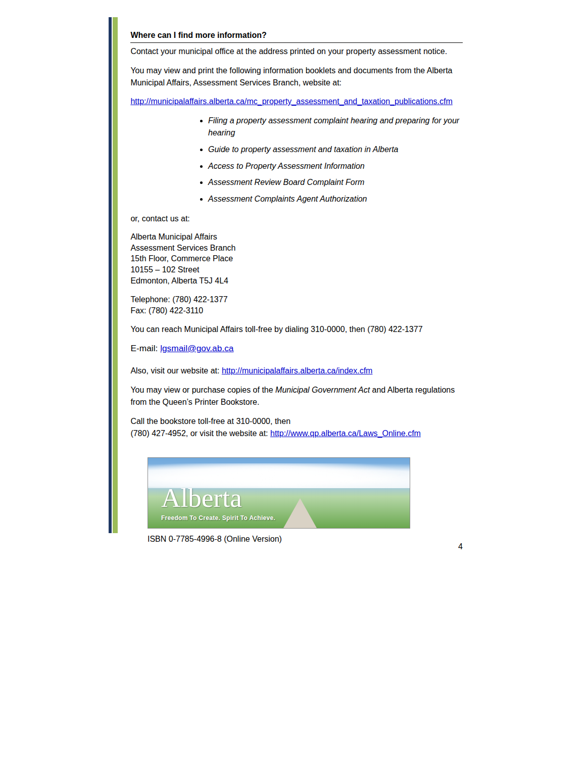Where can I find more information?
Contact your municipal office at the address printed on your property assessment notice.
You may view and print the following information booklets and documents from the Alberta Municipal Affairs, Assessment Services Branch, website at:
http://municipalaffairs.alberta.ca/mc_property_assessment_and_taxation_publications.cfm
Filing a property assessment complaint hearing and preparing for your hearing
Guide to property assessment and taxation in Alberta
Access to Property Assessment Information
Assessment Review Board Complaint Form
Assessment Complaints Agent Authorization
or, contact us at:
Alberta Municipal Affairs
Assessment Services Branch
15th Floor, Commerce Place
10155 – 102 Street
Edmonton, Alberta T5J 4L4
Telephone: (780) 422-1377
Fax: (780) 422-3110
You can reach Municipal Affairs toll-free by dialing 310-0000, then (780) 422-1377
E-mail: lgsmail@gov.ab.ca
Also, visit our website at: http://municipalaffairs.alberta.ca/index.cfm
You may view or purchase copies of the Municipal Government Act and Alberta regulations from the Queen’s Printer Bookstore.
Call the bookstore toll-free at 310-0000, then
(780) 427-4952, or visit the website at: http://www.qp.alberta.ca/Laws_Online.cfm
Alberta
Freedom To Create. Spirit To Achieve.
ISBN 0-7785-4996-8 (Online Version)
4